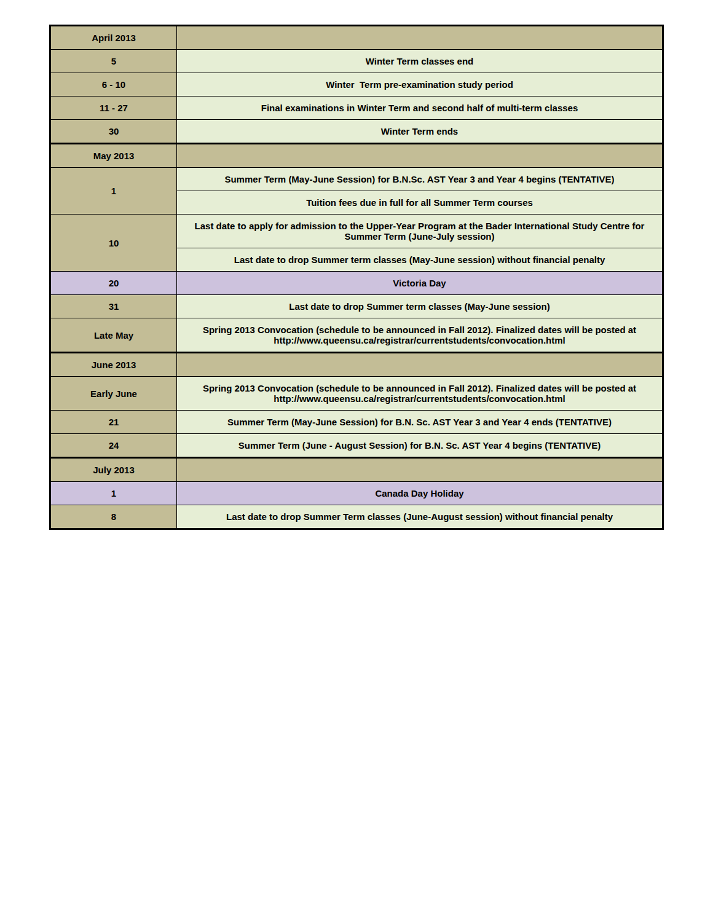| April 2013 | |
| 5 | Winter Term classes end |
| 6 - 10 | Winter Term pre-examination study period |
| 11 - 27 | Final examinations in Winter Term and second half of multi-term classes |
| 30 | Winter Term ends |
| May 2013 | |
| 1 | Summer Term (May-June Session) for B.N.Sc. AST Year 3 and Year 4 begins (TENTATIVE) |
| Tuition fees due in full for all Summer Term courses |
| 10 | Last date to apply for admission to the Upper-Year Program at the Bader International Study Centre for Summer Term (June-July session) |
| Last date to drop Summer term classes (May-June session) without financial penalty |
| 20 | Victoria Day |
| 31 | Last date to drop Summer term classes (May-June session) |
| Late May | Spring 2013 Convocation (schedule to be announced in Fall 2012). Finalized dates will be posted at http://www.queensu.ca/registrar/currentstudents/convocation.html |
| June 2013 | |
| Early June | Spring 2013 Convocation (schedule to be announced in Fall 2012). Finalized dates will be posted at http://www.queensu.ca/registrar/currentstudents/convocation.html |
| 21 | Summer Term (May-June Session) for B.N. Sc. AST Year 3 and Year 4 ends (TENTATIVE) |
| 24 | Summer Term (June - August Session) for B.N. Sc. AST Year 4 begins (TENTATIVE) |
| July 2013 | |
| 1 | Canada Day Holiday |
| 8 | Last date to drop Summer Term classes (June-August session) without financial penalty |